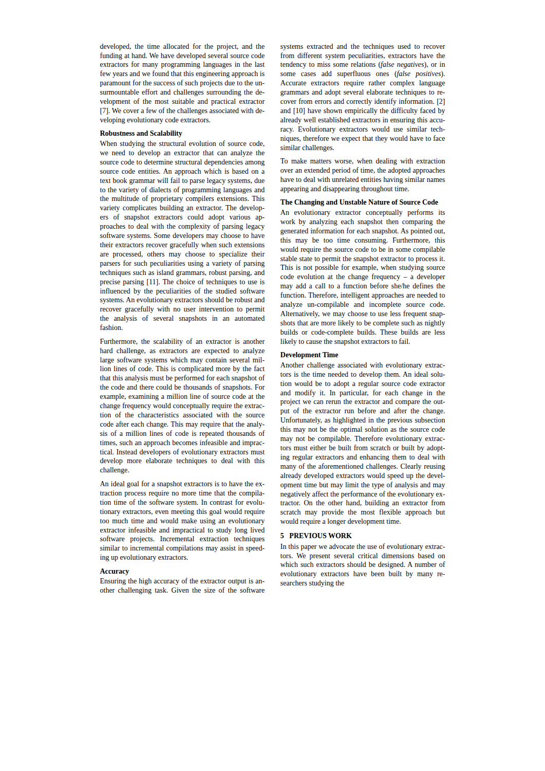developed, the time allocated for the project, and the funding at hand. We have developed several source code extractors for many programming languages in the last few years and we found that this engineering approach is paramount for the success of such projects due to the unsurmountable effort and challenges surrounding the development of the most suitable and practical extractor [7]. We cover a few of the challenges associated with developing evolutionary code extractors.
Robustness and Scalability
When studying the structural evolution of source code, we need to develop an extractor that can analyze the source code to determine structural dependencies among source code entities. An approach which is based on a text book grammar will fail to parse legacy systems, due to the variety of dialects of programming languages and the multitude of proprietary compilers extensions. This variety complicates building an extractor. The developers of snapshot extractors could adopt various approaches to deal with the complexity of parsing legacy software systems. Some developers may choose to have their extractors recover gracefully when such extensions are processed, others may choose to specialize their parsers for such peculiarities using a variety of parsing techniques such as island grammars, robust parsing, and precise parsing [11]. The choice of techniques to use is influenced by the peculiarities of the studied software systems. An evolutionary extractors should be robust and recover gracefully with no user intervention to permit the analysis of several snapshots in an automated fashion.
Furthermore, the scalability of an extractor is another hard challenge, as extractors are expected to analyze large software systems which may contain several million lines of code. This is complicated more by the fact that this analysis must be performed for each snapshot of the code and there could be thousands of snapshots. For example, examining a million line of source code at the change frequency would conceptually require the extraction of the characteristics associated with the source code after each change. This may require that the analysis of a million lines of code is repeated thousands of times, such an approach becomes infeasible and impractical. Instead developers of evolutionary extractors must develop more elaborate techniques to deal with this challenge.
An ideal goal for a snapshot extractors is to have the extraction process require no more time that the compilation time of the software system. In contrast for evolutionary extractors, even meeting this goal would require too much time and would make using an evolutionary extractor infeasible and impractical to study long lived software projects. Incremental extraction techniques similar to incremental compilations may assist in speeding up evolutionary extractors.
Accuracy
Ensuring the high accuracy of the extractor output is another challenging task. Given the size of the software systems extracted and the techniques used to recover from different system peculiarities, extractors have the tendency to miss some relations (false negatives), or in some cases add superfluous ones (false positives). Accurate extractors require rather complex language grammars and adopt several elaborate techniques to recover from errors and correctly identify information. [2] and [10] have shown empirically the difficulty faced by already well established extractors in ensuring this accuracy. Evolutionary extractors would use similar techniques, therefore we expect that they would have to face similar challenges.
To make matters worse, when dealing with extraction over an extended period of time, the adopted approaches have to deal with unrelated entities having similar names appearing and disappearing throughout time.
The Changing and Unstable Nature of Source Code
An evolutionary extractor conceptually performs its work by analyzing each snapshot then comparing the generated information for each snapshot. As pointed out, this may be too time consuming. Furthermore, this would require the source code to be in some compilable stable state to permit the snapshot extractor to process it. This is not possible for example, when studying source code evolution at the change frequency – a developer may add a call to a function before she/he defines the function. Therefore, intelligent approaches are needed to analyze un-compilable and incomplete source code. Alternatively, we may choose to use less frequent snapshots that are more likely to be complete such as nightly builds or code-complete builds. These builds are less likely to cause the snapshot extractors to fail.
Development Time
Another challenge associated with evolutionary extractors is the time needed to develop them. An ideal solution would be to adopt a regular source code extractor and modify it. In particular, for each change in the project we can rerun the extractor and compare the output of the extractor run before and after the change. Unfortunately, as highlighted in the previous subsection this may not be the optimal solution as the source code may not be compilable. Therefore evolutionary extractors must either be built from scratch or built by adopting regular extractors and enhancing them to deal with many of the aforementioned challenges. Clearly reusing already developed extractors would speed up the development time but may limit the type of analysis and may negatively affect the performance of the evolutionary extractor. On the other hand, building an extractor from scratch may provide the most flexible approach but would require a longer development time.
5 PREVIOUS WORK
In this paper we advocate the use of evolutionary extractors. We present several critical dimensions based on which such extractors should be designed. A number of evolutionary extractors have been built by many researchers studying the